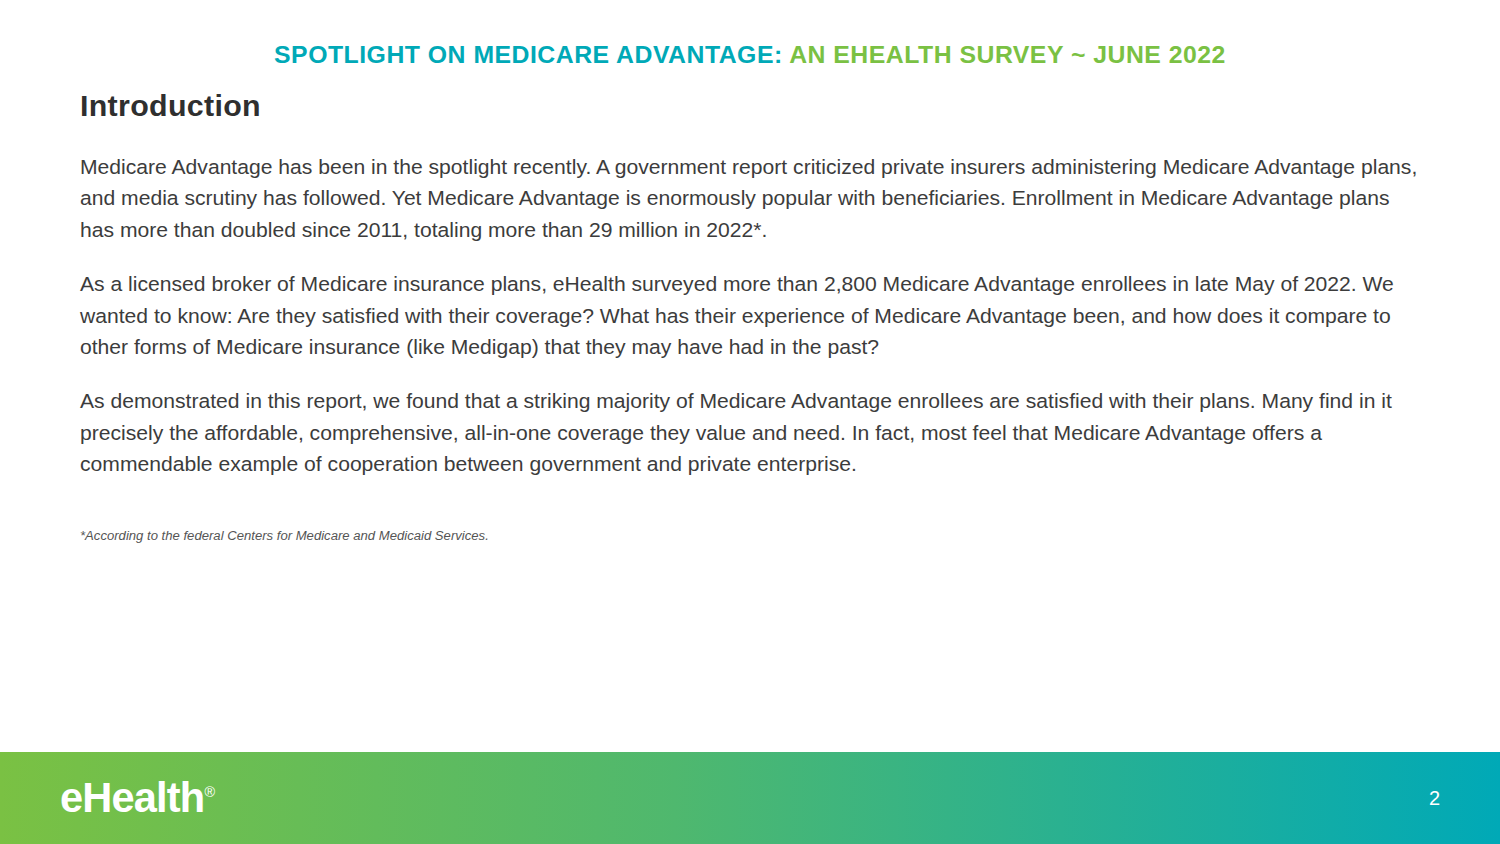SPOTLIGHT ON MEDICARE ADVANTAGE: AN EHEALTH SURVEY ~ JUNE 2022
Introduction
Medicare Advantage has been in the spotlight recently. A government report criticized private insurers administering Medicare Advantage plans, and media scrutiny has followed. Yet Medicare Advantage is enormously popular with beneficiaries. Enrollment in Medicare Advantage plans has more than doubled since 2011, totaling more than 29 million in 2022*.
As a licensed broker of Medicare insurance plans, eHealth surveyed more than 2,800 Medicare Advantage enrollees in late May of 2022. We wanted to know: Are they satisfied with their coverage? What has their experience of Medicare Advantage been, and how does it compare to other forms of Medicare insurance (like Medigap) that they may have had in the past?
As demonstrated in this report, we found that a striking majority of Medicare Advantage enrollees are satisfied with their plans. Many find in it precisely the affordable, comprehensive, all-in-one coverage they value and need. In fact, most feel that Medicare Advantage offers a commendable example of cooperation between government and private enterprise.
*According to the federal Centers for Medicare and Medicaid Services.
eHealth®
2